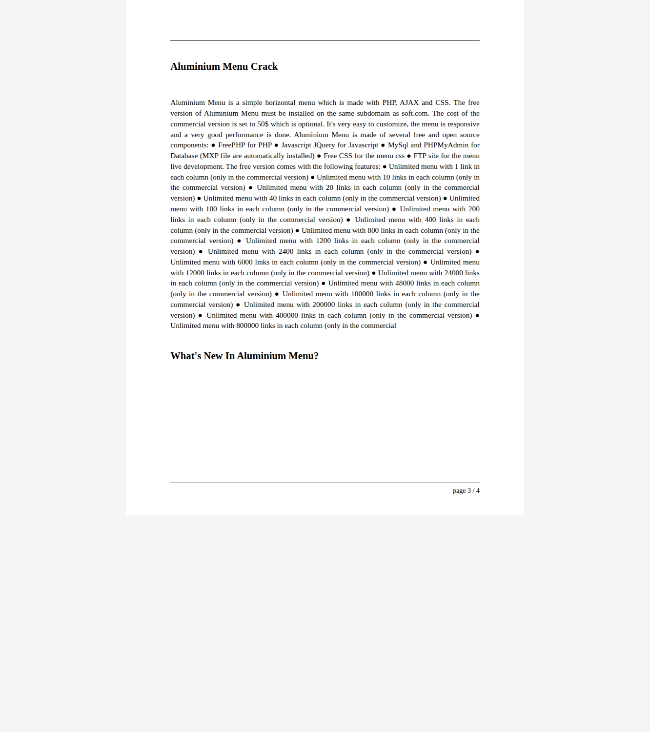Aluminium Menu Crack
Aluminium Menu is a simple horizontal menu which is made with PHP, AJAX and CSS. The free version of Aluminium Menu must be installed on the same subdomain as soft.com. The cost of the commercial version is set to 50$ which is optional. It's very easy to customize, the menu is responsive and a very good performance is done. Aluminium Menu is made of several free and open source components: ● FreePHP for PHP ● Javascript JQuery for Javascript ● MySql and PHPMyAdmin for Database (MXP file are automatically installed) ● Free CSS for the menu css ● FTP site for the menu live development. The free version comes with the following features: ● Unlimited menu with 1 link in each column (only in the commercial version) ● Unlimited menu with 10 links in each column (only in the commercial version) ● Unlimited menu with 20 links in each column (only in the commercial version) ● Unlimited menu with 40 links in each column (only in the commercial version) ● Unlimited menu with 100 links in each column (only in the commercial version) ● Unlimited menu with 200 links in each column (only in the commercial version) ● Unlimited menu with 400 links in each column (only in the commercial version) ● Unlimited menu with 800 links in each column (only in the commercial version) ● Unlimited menu with 1200 links in each column (only in the commercial version) ● Unlimited menu with 2400 links in each column (only in the commercial version) ● Unlimited menu with 6000 links in each column (only in the commercial version) ● Unlimited menu with 12000 links in each column (only in the commercial version) ● Unlimited menu with 24000 links in each column (only in the commercial version) ● Unlimited menu with 48000 links in each column (only in the commercial version) ● Unlimited menu with 100000 links in each column (only in the commercial version) ● Unlimited menu with 200000 links in each column (only in the commercial version) ● Unlimited menu with 400000 links in each column (only in the commercial version) ● Unlimited menu with 800000 links in each column (only in the commercial
What's New In Aluminium Menu?
page 3 / 4